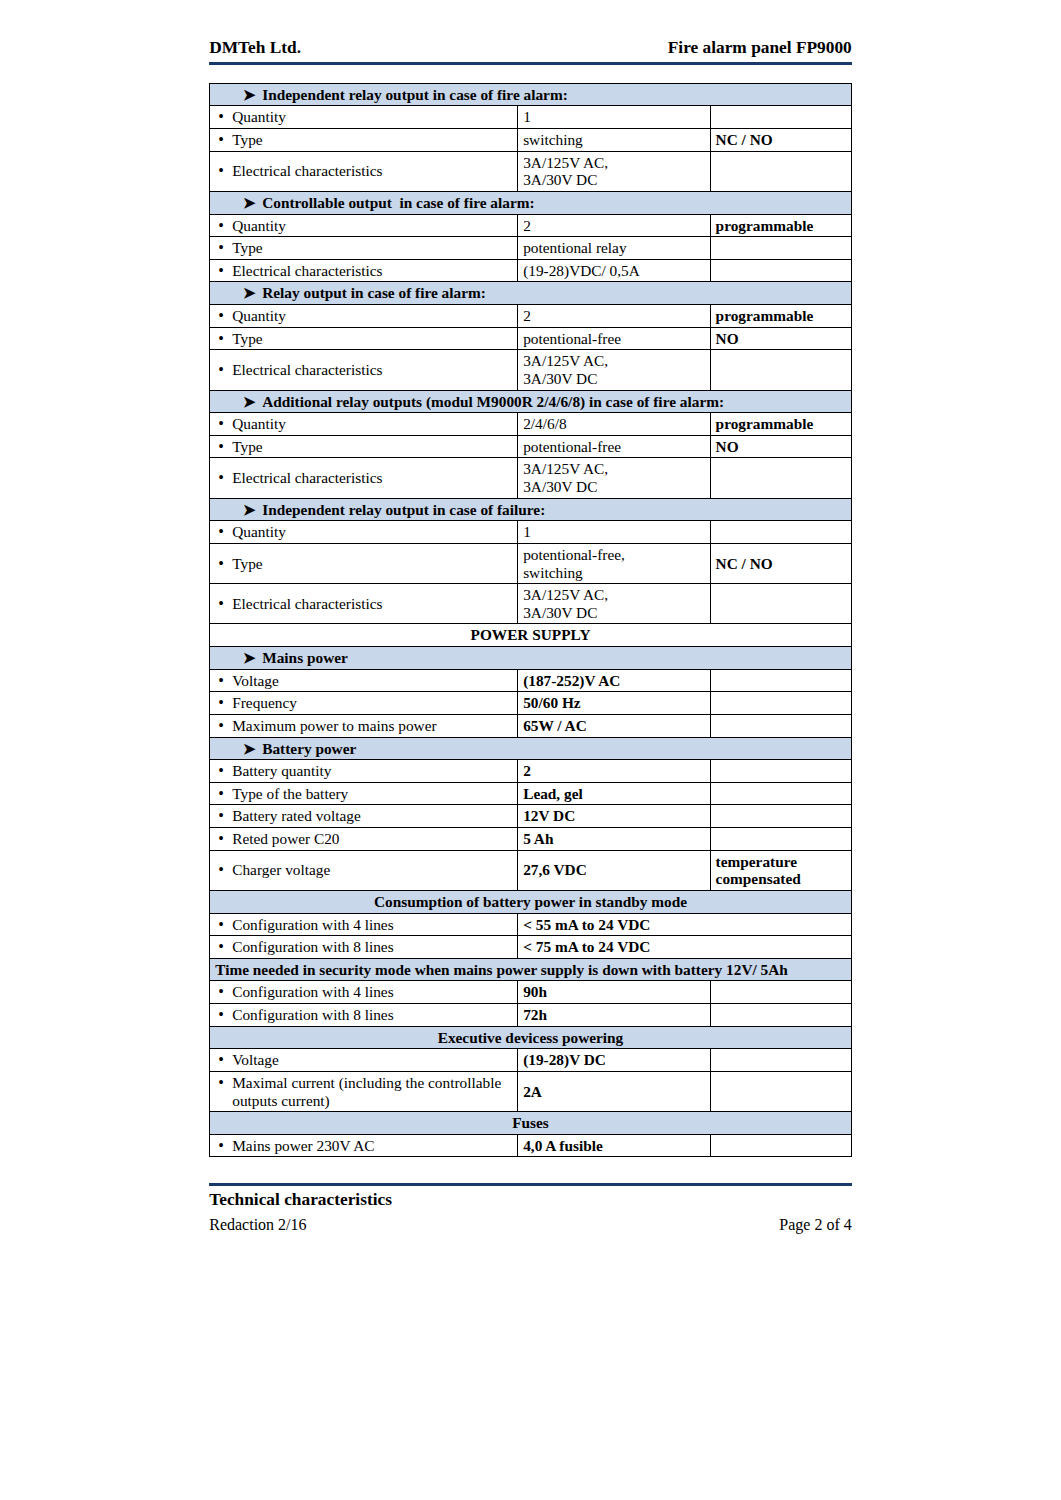DMTeh Ltd.
Fire alarm panel FP9000
| ➤ Independent relay output in case of fire alarm: |
| Quantity | 1 | |
| Type | switching | NC / NO |
| Electrical characteristics | 3A/125V AC, 3A/30V DC | |
| ➤ Controllable output in case of fire alarm: |
| Quantity | 2 | programmable |
| Type | potentional relay | |
| Electrical characteristics | (19-28)VDC/ 0,5A | |
| ➤ Relay output in case of fire alarm: |
| Quantity | 2 | programmable |
| Type | potentional-free | NO |
| Electrical characteristics | 3A/125V AC, 3A/30V DC | |
| ➤ Additional relay outputs (modul M9000R 2/4/6/8) in case of fire alarm: |
| Quantity | 2/4/6/8 | programmable |
| Type | potentional-free | NO |
| Electrical characteristics | 3A/125V AC, 3A/30V DC | |
| ➤ Independent relay output in case of failure: |
| Quantity | 1 | |
| Type | potentional-free, switching | NC / NO |
| Electrical characteristics | 3A/125V AC, 3A/30V DC | |
| POWER SUPPLY |
| ➤ Mains power |
| Voltage | (187-252)V AC | |
| Frequency | 50/60 Hz | |
| Maximum power to mains power | 65W / AC | |
| ➤ Battery power |
| Battery quantity | 2 | |
| Type of the battery | Lead, gel | |
| Battery rated voltage | 12V DC | |
| Reted power C20 | 5 Ah | |
| Charger voltage | 27,6 VDC | temperature compensated |
| Consumption of battery power in standby mode |
| Configuration with 4 lines | < 55 mA to 24 VDC |
| Configuration with 8 lines | < 75 mA to 24 VDC |
| Time needed in security mode when mains power supply is down with battery 12V/ 5Ah |
| Configuration with 4 lines | 90h | |
| Configuration with 8 lines | 72h | |
| Executive devicess powering |
| Voltage | (19-28)V DC | |
| Maximal current (including the controllable outputs current) | 2A | |
| Fuses |
| Mains power 230V AC | 4,0 A fusible | |
Technical characteristics
Redaction 2/16
Page 2 of 4